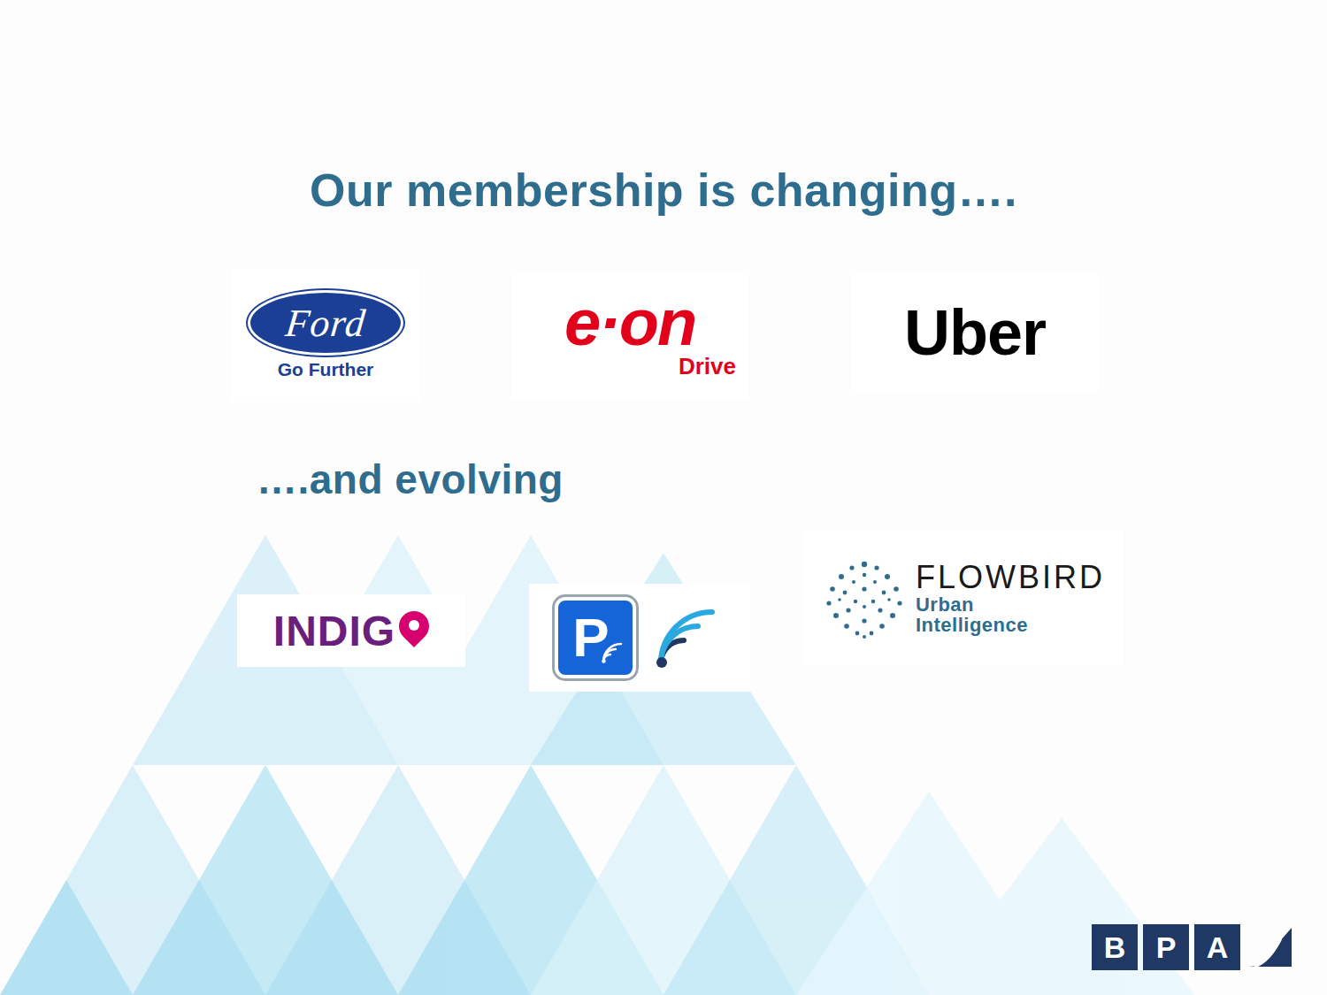Our membership is changing….
….and evolving
Ford
Go Further
e·on
Drive
Uber
INDIG
P
FLOWBIRD
Urban
Intelligence
B
P
A
Logos shown: Ford (Go Further), E.ON Drive, Uber, Indigo, a parking payment app, and Flowbird Urban Intelligence. Footer logo: BPA.